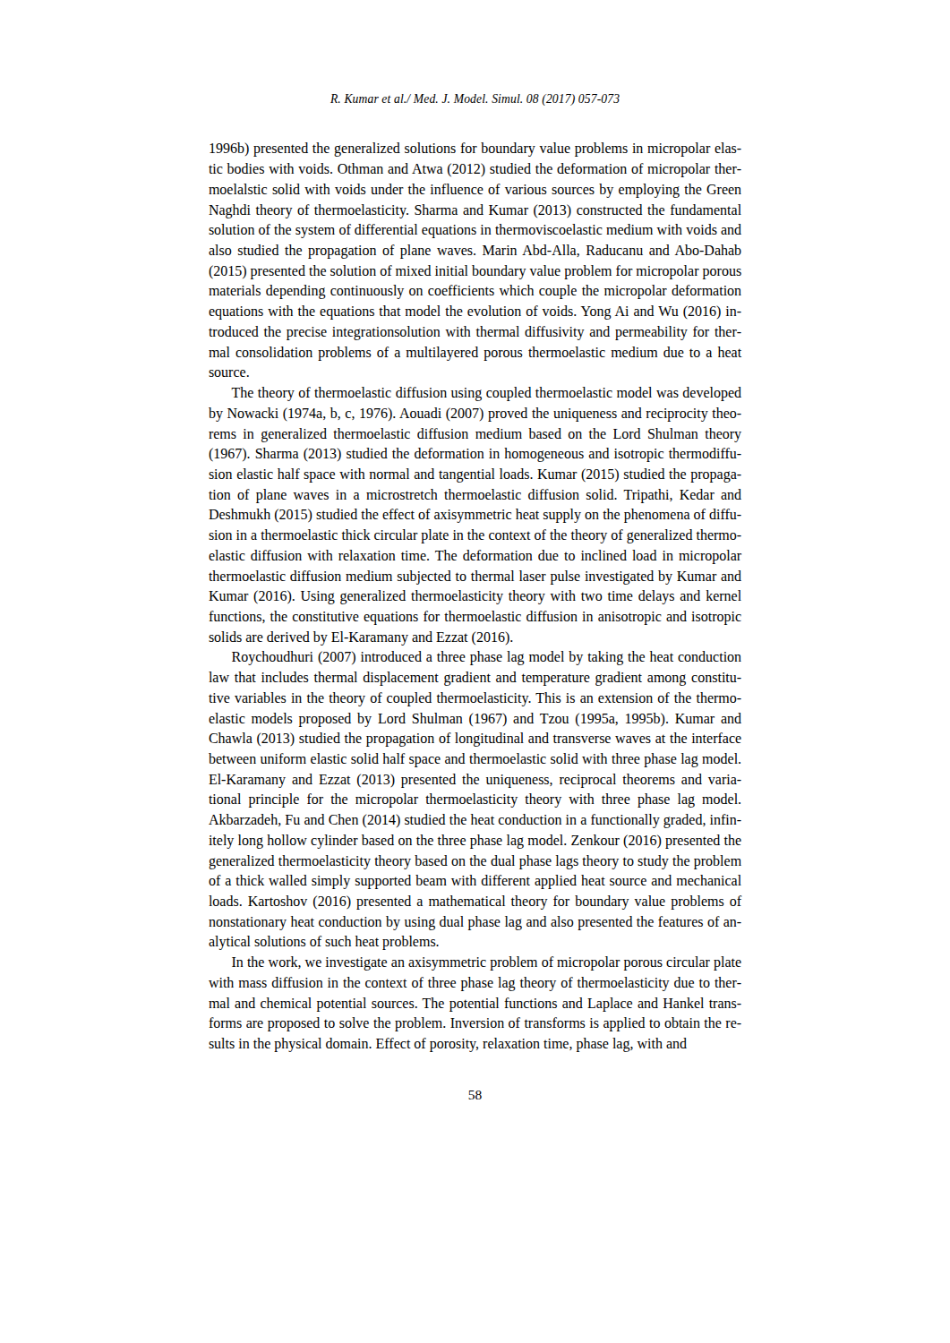R. Kumar et al./ Med. J. Model. Simul. 08 (2017) 057-073
1996b) presented the generalized solutions for boundary value problems in micropolar elastic bodies with voids. Othman and Atwa (2012) studied the deformation of micropolar thermoelalstic solid with voids under the influence of various sources by employing the Green Naghdi theory of thermoelasticity. Sharma and Kumar (2013) constructed the fundamental solution of the system of differential equations in thermoviscoelastic medium with voids and also studied the propagation of plane waves. Marin Abd-Alla, Raducanu and Abo-Dahab (2015) presented the solution of mixed initial boundary value problem for micropolar porous materials depending continuously on coefficients which couple the micropolar deformation equations with the equations that model the evolution of voids. Yong Ai and Wu (2016) introduced the precise integrationsolution with thermal diffusivity and permeability for thermal consolidation problems of a multilayered porous thermoelastic medium due to a heat source.
The theory of thermoelastic diffusion using coupled thermoelastic model was developed by Nowacki (1974a, b, c, 1976). Aouadi (2007) proved the uniqueness and reciprocity theorems in generalized thermoelastic diffusion medium based on the Lord Shulman theory (1967). Sharma (2013) studied the deformation in homogeneous and isotropic thermodiffusion elastic half space with normal and tangential loads. Kumar (2015) studied the propagation of plane waves in a microstretch thermoelastic diffusion solid. Tripathi, Kedar and Deshmukh (2015) studied the effect of axisymmetric heat supply on the phenomena of diffusion in a thermoelastic thick circular plate in the context of the theory of generalized thermoelastic diffusion with relaxation time. The deformation due to inclined load in micropolar thermoelastic diffusion medium subjected to thermal laser pulse investigated by Kumar and Kumar (2016). Using generalized thermoelasticity theory with two time delays and kernel functions, the constitutive equations for thermoelastic diffusion in anisotropic and isotropic solids are derived by El-Karamany and Ezzat (2016).
Roychoudhuri (2007) introduced a three phase lag model by taking the heat conduction law that includes thermal displacement gradient and temperature gradient among constitutive variables in the theory of coupled thermoelasticity. This is an extension of the thermoelastic models proposed by Lord Shulman (1967) and Tzou (1995a, 1995b). Kumar and Chawla (2013) studied the propagation of longitudinal and transverse waves at the interface between uniform elastic solid half space and thermoelastic solid with three phase lag model. El-Karamany and Ezzat (2013) presented the uniqueness, reciprocal theorems and variational principle for the micropolar thermoelasticity theory with three phase lag model. Akbarzadeh, Fu and Chen (2014) studied the heat conduction in a functionally graded, infinitely long hollow cylinder based on the three phase lag model. Zenkour (2016) presented the generalized thermoelasticity theory based on the dual phase lags theory to study the problem of a thick walled simply supported beam with different applied heat source and mechanical loads. Kartoshov (2016) presented a mathematical theory for boundary value problems of nonstationary heat conduction by using dual phase lag and also presented the features of analytical solutions of such heat problems.
In the work, we investigate an axisymmetric problem of micropolar porous circular plate with mass diffusion in the context of three phase lag theory of thermoelasticity due to thermal and chemical potential sources. The potential functions and Laplace and Hankel transforms are proposed to solve the problem. Inversion of transforms is applied to obtain the results in the physical domain. Effect of porosity, relaxation time, phase lag, with and
58